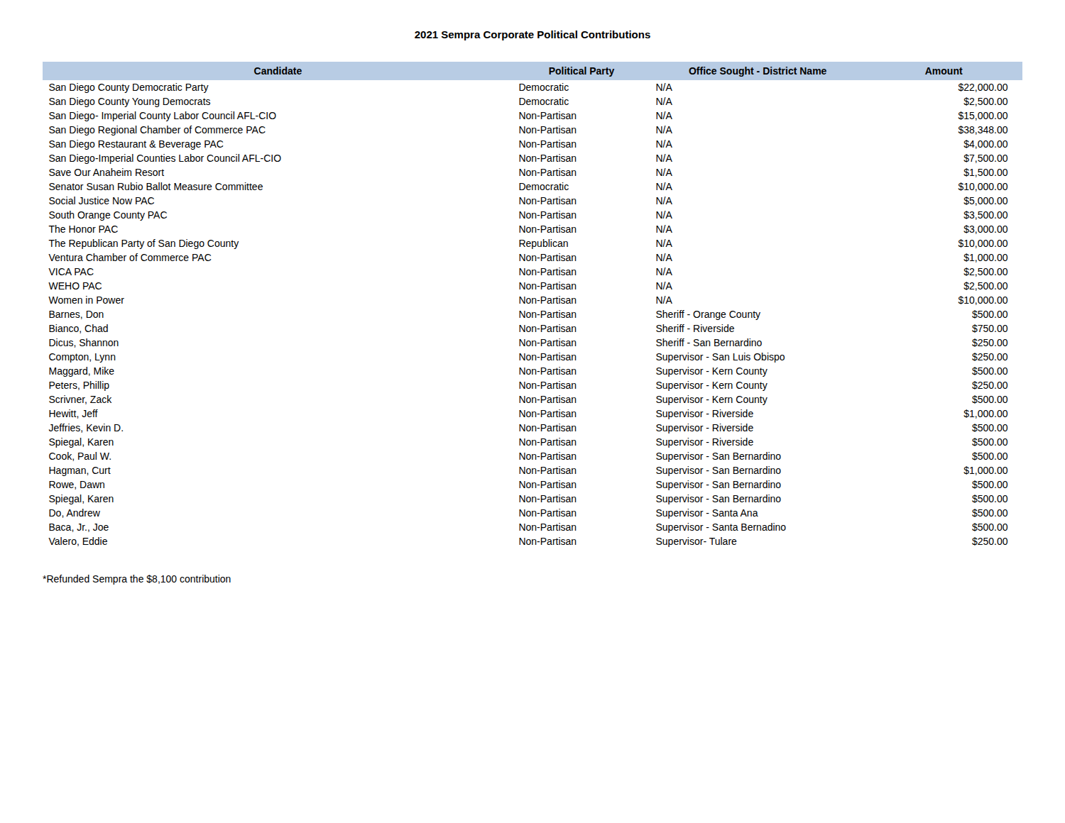2021 Sempra Corporate Political Contributions
| Candidate | Political Party | Office Sought - District Name | Amount |
| --- | --- | --- | --- |
| San Diego County Democratic Party | Democratic | N/A | $22,000.00 |
| San Diego County Young Democrats | Democratic | N/A | $2,500.00 |
| San Diego- Imperial County Labor Council AFL-CIO | Non-Partisan | N/A | $15,000.00 |
| San Diego Regional Chamber of Commerce PAC | Non-Partisan | N/A | $38,348.00 |
| San Diego Restaurant & Beverage PAC | Non-Partisan | N/A | $4,000.00 |
| San Diego-Imperial Counties Labor Council AFL-CIO | Non-Partisan | N/A | $7,500.00 |
| Save Our Anaheim Resort | Non-Partisan | N/A | $1,500.00 |
| Senator Susan Rubio Ballot Measure Committee | Democratic | N/A | $10,000.00 |
| Social Justice Now PAC | Non-Partisan | N/A | $5,000.00 |
| South Orange County PAC | Non-Partisan | N/A | $3,500.00 |
| The Honor PAC | Non-Partisan | N/A | $3,000.00 |
| The Republican Party of San Diego County | Republican | N/A | $10,000.00 |
| Ventura Chamber of Commerce PAC | Non-Partisan | N/A | $1,000.00 |
| VICA PAC | Non-Partisan | N/A | $2,500.00 |
| WEHO PAC | Non-Partisan | N/A | $2,500.00 |
| Women in Power | Non-Partisan | N/A | $10,000.00 |
| Barnes, Don | Non-Partisan | Sheriff - Orange County | $500.00 |
| Bianco, Chad | Non-Partisan | Sheriff - Riverside | $750.00 |
| Dicus, Shannon | Non-Partisan | Sheriff - San Bernardino | $250.00 |
| Compton, Lynn | Non-Partisan | Supervisor - San Luis Obispo | $250.00 |
| Maggard, Mike | Non-Partisan | Supervisor - Kern County | $500.00 |
| Peters, Phillip | Non-Partisan | Supervisor - Kern County | $250.00 |
| Scrivner, Zack | Non-Partisan | Supervisor - Kern County | $500.00 |
| Hewitt, Jeff | Non-Partisan | Supervisor - Riverside | $1,000.00 |
| Jeffries, Kevin D. | Non-Partisan | Supervisor - Riverside | $500.00 |
| Spiegal, Karen | Non-Partisan | Supervisor - Riverside | $500.00 |
| Cook, Paul W. | Non-Partisan | Supervisor - San Bernardino | $500.00 |
| Hagman, Curt | Non-Partisan | Supervisor - San Bernardino | $1,000.00 |
| Rowe, Dawn | Non-Partisan | Supervisor - San Bernardino | $500.00 |
| Spiegal, Karen | Non-Partisan | Supervisor - San Bernardino | $500.00 |
| Do, Andrew | Non-Partisan | Supervisor - Santa Ana | $500.00 |
| Baca, Jr., Joe | Non-Partisan | Supervisor - Santa Bernadino | $500.00 |
| Valero, Eddie | Non-Partisan | Supervisor- Tulare | $250.00 |
*Refunded Sempra the $8,100 contribution